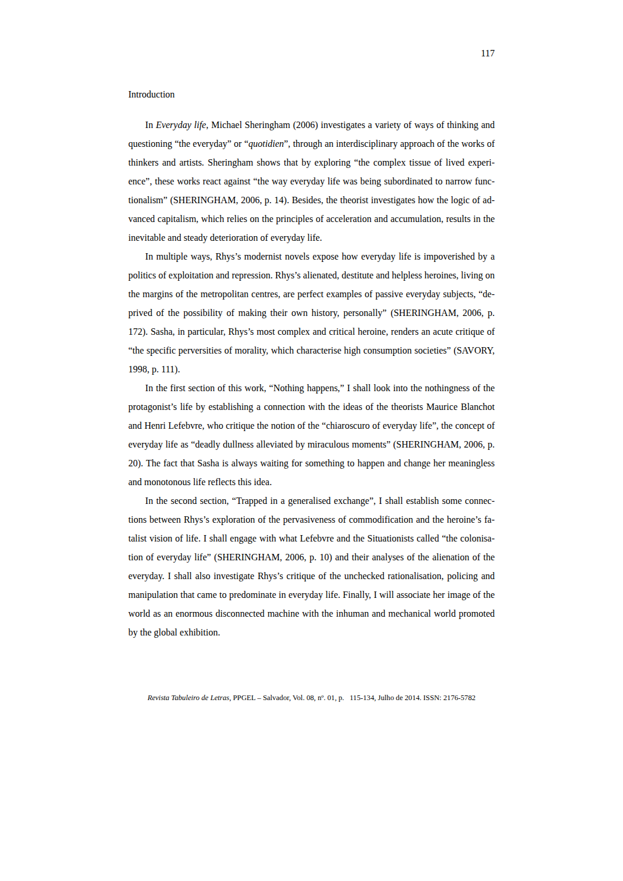117
Introduction
In Everyday life, Michael Sheringham (2006) investigates a variety of ways of thinking and questioning “the everyday” or “quotidien”, through an interdisciplinary approach of the works of thinkers and artists. Sheringham shows that by exploring “the complex tissue of lived experience”, these works react against “the way everyday life was being subordinated to narrow functionalism” (SHERINGHAM, 2006, p. 14). Besides, the theorist investigates how the logic of advanced capitalism, which relies on the principles of acceleration and accumulation, results in the inevitable and steady deterioration of everyday life.
In multiple ways, Rhys’s modernist novels expose how everyday life is impoverished by a politics of exploitation and repression. Rhys’s alienated, destitute and helpless heroines, living on the margins of the metropolitan centres, are perfect examples of passive everyday subjects, “deprived of the possibility of making their own history, personally” (SHERINGHAM, 2006, p. 172). Sasha, in particular, Rhys’s most complex and critical heroine, renders an acute critique of “the specific perversities of morality, which characterise high consumption societies” (SAVORY, 1998, p. 111).
In the first section of this work, “Nothing happens,” I shall look into the nothingness of the protagonist’s life by establishing a connection with the ideas of the theorists Maurice Blanchot and Henri Lefebvre, who critique the notion of the “chiaroscuro of everyday life”, the concept of everyday life as “deadly dullness alleviated by miraculous moments” (SHERINGHAM, 2006, p. 20). The fact that Sasha is always waiting for something to happen and change her meaningless and monotonous life reflects this idea.
In the second section, “Trapped in a generalised exchange”, I shall establish some connections between Rhys’s exploration of the pervasiveness of commodification and the heroine’s fatalist vision of life. I shall engage with what Lefebvre and the Situationists called “the colonisation of everyday life” (SHERINGHAM, 2006, p. 10) and their analyses of the alienation of the everyday. I shall also investigate Rhys’s critique of the unchecked rationalisation, policing and manipulation that came to predominate in everyday life. Finally, I will associate her image of the world as an enormous disconnected machine with the inhuman and mechanical world promoted by the global exhibition.
Revista Tabuleiro de Letras, PPGEL – Salvador, Vol. 08, nº. 01, p. 115-134, Julho de 2014. ISSN: 2176-5782